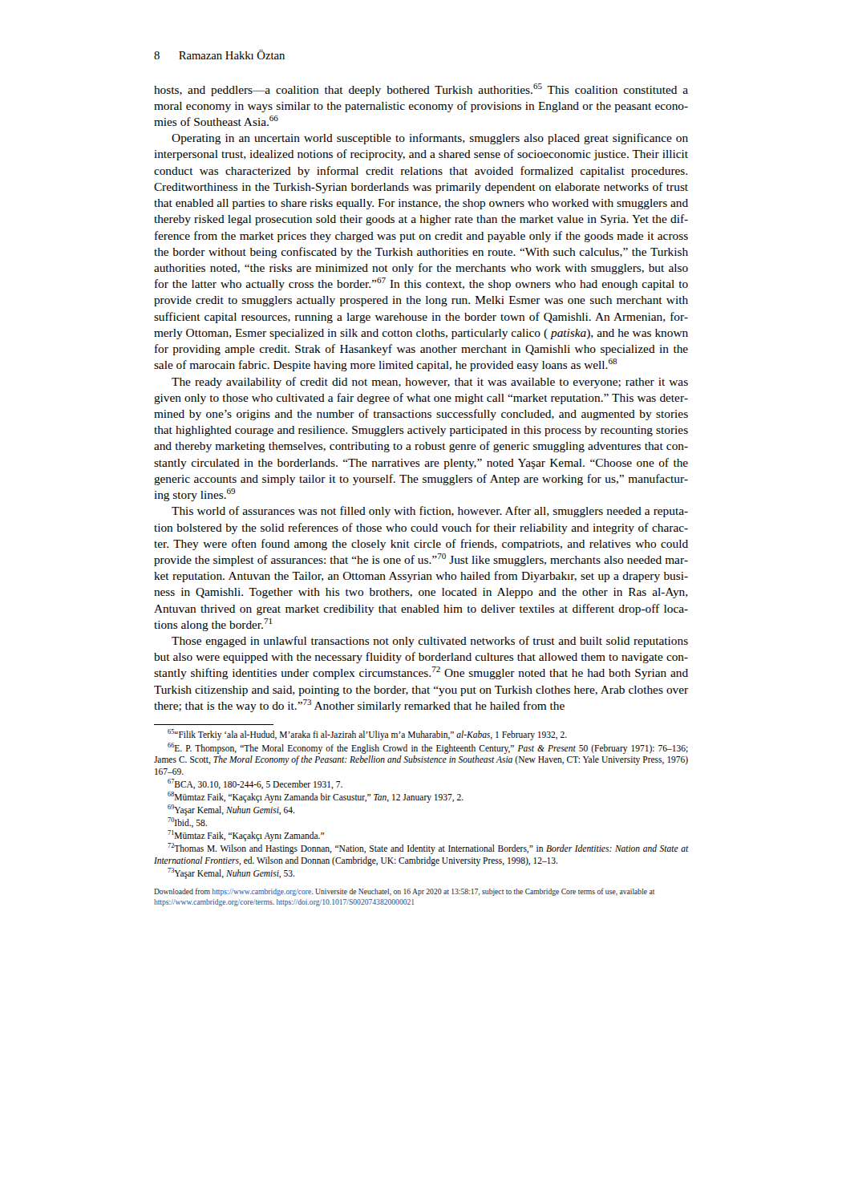8 Ramazan Hakkı Öztan
hosts, and peddlers—a coalition that deeply bothered Turkish authorities.65 This coalition constituted a moral economy in ways similar to the paternalistic economy of provisions in England or the peasant economies of Southeast Asia.66
Operating in an uncertain world susceptible to informants, smugglers also placed great significance on interpersonal trust, idealized notions of reciprocity, and a shared sense of socioeconomic justice. Their illicit conduct was characterized by informal credit relations that avoided formalized capitalist procedures. Creditworthiness in the Turkish-Syrian borderlands was primarily dependent on elaborate networks of trust that enabled all parties to share risks equally. For instance, the shop owners who worked with smugglers and thereby risked legal prosecution sold their goods at a higher rate than the market value in Syria. Yet the difference from the market prices they charged was put on credit and payable only if the goods made it across the border without being confiscated by the Turkish authorities en route. “With such calculus,” the Turkish authorities noted, “the risks are minimized not only for the merchants who work with smugglers, but also for the latter who actually cross the border.”67 In this context, the shop owners who had enough capital to provide credit to smugglers actually prospered in the long run. Melki Esmer was one such merchant with sufficient capital resources, running a large warehouse in the border town of Qamishli. An Armenian, formerly Ottoman, Esmer specialized in silk and cotton cloths, particularly calico ( patiska), and he was known for providing ample credit. Strak of Hasankeyf was another merchant in Qamishli who specialized in the sale of marocain fabric. Despite having more limited capital, he provided easy loans as well.68
The ready availability of credit did not mean, however, that it was available to everyone; rather it was given only to those who cultivated a fair degree of what one might call “market reputation.” This was determined by one’s origins and the number of transactions successfully concluded, and augmented by stories that highlighted courage and resilience. Smugglers actively participated in this process by recounting stories and thereby marketing themselves, contributing to a robust genre of generic smuggling adventures that constantly circulated in the borderlands. “The narratives are plenty,” noted Yaşar Kemal. “Choose one of the generic accounts and simply tailor it to yourself. The smugglers of Antep are working for us,” manufacturing story lines.69
This world of assurances was not filled only with fiction, however. After all, smugglers needed a reputation bolstered by the solid references of those who could vouch for their reliability and integrity of character. They were often found among the closely knit circle of friends, compatriots, and relatives who could provide the simplest of assurances: that “he is one of us.”70 Just like smugglers, merchants also needed market reputation. Antuvan the Tailor, an Ottoman Assyrian who hailed from Diyarbakır, set up a drapery business in Qamishli. Together with his two brothers, one located in Aleppo and the other in Ras al-Ayn, Antuvan thrived on great market credibility that enabled him to deliver textiles at different drop-off locations along the border.71
Those engaged in unlawful transactions not only cultivated networks of trust and built solid reputations but also were equipped with the necessary fluidity of borderland cultures that allowed them to navigate constantly shifting identities under complex circumstances.72 One smuggler noted that he had both Syrian and Turkish citizenship and said, pointing to the border, that “you put on Turkish clothes here, Arab clothes over there; that is the way to do it.”73 Another similarly remarked that he hailed from the
65“Filik Terkiy ‘ala al-Hudud, M’araka fi al-Jazirah al’Uliya m’a Muharabin,” al-Kabas, 1 February 1932, 2.
66E. P. Thompson, “The Moral Economy of the English Crowd in the Eighteenth Century,” Past & Present 50 (February 1971): 76–136; James C. Scott, The Moral Economy of the Peasant: Rebellion and Subsistence in Southeast Asia (New Haven, CT: Yale University Press, 1976) 167–69.
67BCA, 30.10, 180-244-6, 5 December 1931, 7.
68Mümtaz Faik, “Kaçakçı Aynı Zamanda bir Casustur,” Tan, 12 January 1937, 2.
69Yaşar Kemal, Nuhun Gemisi, 64.
70Ibid., 58.
71Mümtaz Faik, “Kaçakçı Aynı Zamanda.”
72Thomas M. Wilson and Hastings Donnan, “Nation, State and Identity at International Borders,” in Border Identities: Nation and State at International Frontiers, ed. Wilson and Donnan (Cambridge, UK: Cambridge University Press, 1998), 12–13.
73Yaşar Kemal, Nuhun Gemisi, 53.
Downloaded from https://www.cambridge.org/core. Universite de Neuchatel, on 16 Apr 2020 at 13:58:17, subject to the Cambridge Core terms of use, available at
https://www.cambridge.org/core/terms. https://doi.org/10.1017/S0020743820000021